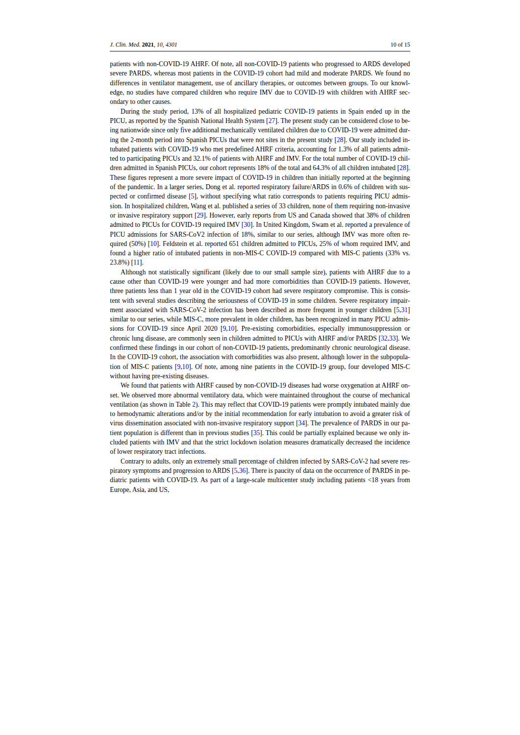J. Clin. Med. 2021, 10, 4301
10 of 15
patients with non-COVID-19 AHRF. Of note, all non-COVID-19 patients who progressed to ARDS developed severe PARDS, whereas most patients in the COVID-19 cohort had mild and moderate PARDS. We found no differences in ventilator management, use of ancillary therapies, or outcomes between groups. To our knowledge, no studies have compared children who require IMV due to COVID-19 with children with AHRF secondary to other causes.
During the study period, 13% of all hospitalized pediatric COVID-19 patients in Spain ended up in the PICU, as reported by the Spanish National Health System [27]. The present study can be considered close to being nationwide since only five additional mechanically ventilated children due to COVID-19 were admitted during the 2-month period into Spanish PICUs that were not sites in the present study [28]. Our study included intubated patients with COVID-19 who met predefined AHRF criteria, accounting for 1.3% of all patients admitted to participating PICUs and 32.1% of patients with AHRF and IMV. For the total number of COVID-19 children admitted in Spanish PICUs, our cohort represents 18% of the total and 64.3% of all children intubated [28]. These figures represent a more severe impact of COVID-19 in children than initially reported at the beginning of the pandemic. In a larger series, Dong et al. reported respiratory failure/ARDS in 0.6% of children with suspected or confirmed disease [5], without specifying what ratio corresponds to patients requiring PICU admission. In hospitalized children, Wang et al. published a series of 33 children, none of them requiring non-invasive or invasive respiratory support [29]. However, early reports from US and Canada showed that 38% of children admitted to PICUs for COVID-19 required IMV [30]. In United Kingdom, Swam et al. reported a prevalence of PICU admissions for SARS-CoV2 infection of 18%, similar to our series, although IMV was more often required (50%) [10]. Feldstein et al. reported 651 children admitted to PICUs, 25% of whom required IMV, and found a higher ratio of intubated patients in non-MIS-C COVID-19 compared with MIS-C patients (33% vs. 23.8%) [11].
Although not statistically significant (likely due to our small sample size), patients with AHRF due to a cause other than COVID-19 were younger and had more comorbidities than COVID-19 patients. However, three patients less than 1 year old in the COVID-19 cohort had severe respiratory compromise. This is consistent with several studies describing the seriousness of COVID-19 in some children. Severe respiratory impairment associated with SARS-CoV-2 infection has been described as more frequent in younger children [5,31] similar to our series, while MIS-C, more prevalent in older children, has been recognized in many PICU admissions for COVID-19 since April 2020 [9,10]. Pre-existing comorbidities, especially immunosuppression or chronic lung disease, are commonly seen in children admitted to PICUs with AHRF and/or PARDS [32,33]. We confirmed these findings in our cohort of non-COVID-19 patients, predominantly chronic neurological disease. In the COVID-19 cohort, the association with comorbidities was also present, although lower in the subpopulation of MIS-C patients [9,10]. Of note, among nine patients in the COVID-19 group, four developed MIS-C without having pre-existing diseases.
We found that patients with AHRF caused by non-COVID-19 diseases had worse oxygenation at AHRF onset. We observed more abnormal ventilatory data, which were maintained throughout the course of mechanical ventilation (as shown in Table 2). This may reflect that COVID-19 patients were promptly intubated mainly due to hemodynamic alterations and/or by the initial recommendation for early intubation to avoid a greater risk of virus dissemination associated with non-invasive respiratory support [34]. The prevalence of PARDS in our patient population is different than in previous studies [35]. This could be partially explained because we only included patients with IMV and that the strict lockdown isolation measures dramatically decreased the incidence of lower respiratory tract infections.
Contrary to adults, only an extremely small percentage of children infected by SARS-CoV-2 had severe respiratory symptoms and progression to ARDS [5,36]. There is paucity of data on the occurrence of PARDS in pediatric patients with COVID-19. As part of a large-scale multicenter study including patients <18 years from Europe, Asia, and US,